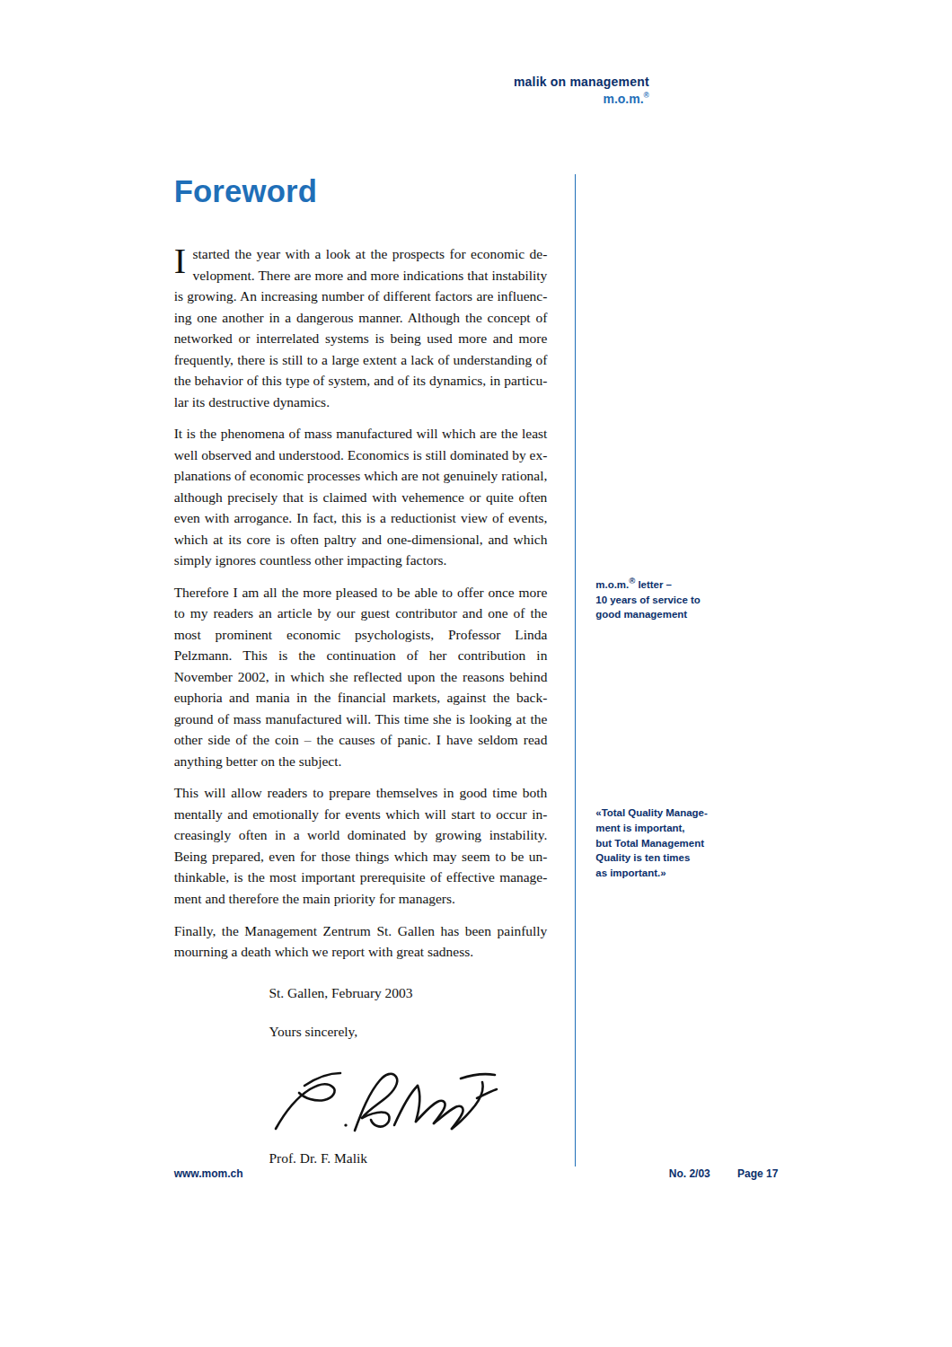malik on management
m.o.m.®
Foreword
I started the year with a look at the prospects for economic development. There are more and more indications that instability is growing. An increasing number of different factors are influencing one another in a dangerous manner. Although the concept of networked or interrelated systems is being used more and more frequently, there is still to a large extent a lack of understanding of the behavior of this type of system, and of its dynamics, in particular its destructive dynamics.
It is the phenomena of mass manufactured will which are the least well observed and understood. Economics is still dominated by explanations of economic processes which are not genuinely rational, although precisely that is claimed with vehemence or quite often even with arrogance. In fact, this is a reductionist view of events, which at its core is often paltry and one-dimensional, and which simply ignores countless other impacting factors.
Therefore I am all the more pleased to be able to offer once more to my readers an article by our guest contributor and one of the most prominent economic psychologists, Professor Linda Pelzmann. This is the continuation of her contribution in November 2002, in which she reflected upon the reasons behind euphoria and mania in the financial markets, against the background of mass manufactured will. This time she is looking at the other side of the coin – the causes of panic. I have seldom read anything better on the subject.
This will allow readers to prepare themselves in good time both mentally and emotionally for events which will start to occur increasingly often in a world dominated by growing instability. Being prepared, even for those things which may seem to be unthinkable, is the most important prerequisite of effective management and therefore the main priority for managers.
Finally, the Management Zentrum St. Gallen has been painfully mourning a death which we report with great sadness.
St. Gallen, February 2003
Yours sincerely,
Prof. Dr. F. Malik
m.o.m.® letter –
10 years of service to
good management
«Total Quality Manage-
ment is important,
but Total Management
Quality is ten times
as important.»
www.mom.ch
No. 2/03 Page 17